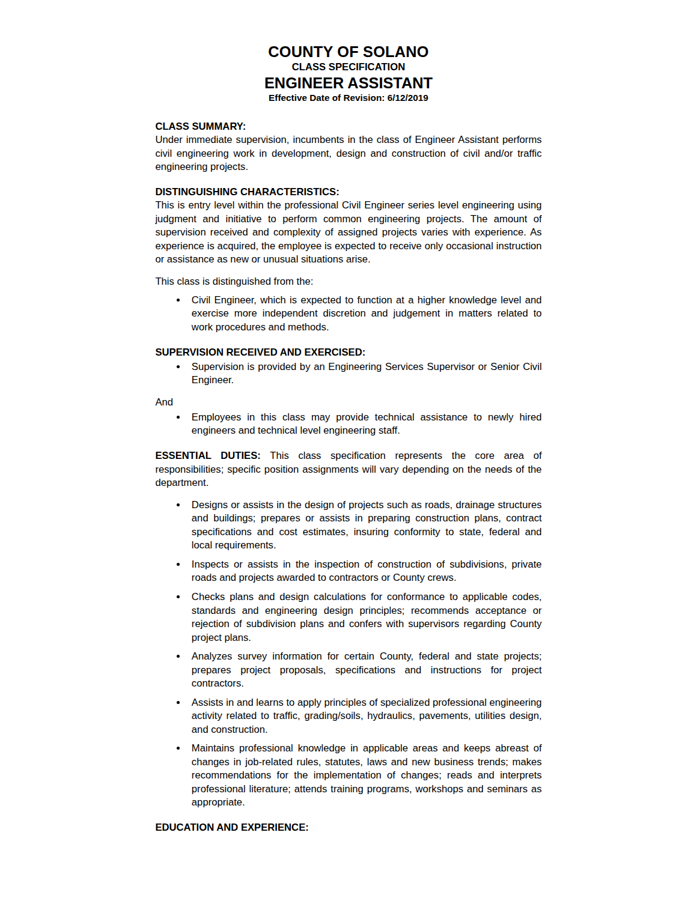COUNTY OF SOLANO
CLASS SPECIFICATION
ENGINEER ASSISTANT
Effective Date of Revision: 6/12/2019
CLASS SUMMARY:
Under immediate supervision, incumbents in the class of Engineer Assistant performs civil engineering work in development, design and construction of civil and/or traffic engineering projects.
DISTINGUISHING CHARACTERISTICS:
This is entry level within the professional Civil Engineer series level engineering using judgment and initiative to perform common engineering projects. The amount of supervision received and complexity of assigned projects varies with experience. As experience is acquired, the employee is expected to receive only occasional instruction or assistance as new or unusual situations arise.
This class is distinguished from the:
Civil Engineer, which is expected to function at a higher knowledge level and exercise more independent discretion and judgement in matters related to work procedures and methods.
SUPERVISION RECEIVED AND EXERCISED:
Supervision is provided by an Engineering Services Supervisor or Senior Civil Engineer.
And
Employees in this class may provide technical assistance to newly hired engineers and technical level engineering staff.
ESSENTIAL DUTIES: This class specification represents the core area of responsibilities; specific position assignments will vary depending on the needs of the department.
Designs or assists in the design of projects such as roads, drainage structures and buildings; prepares or assists in preparing construction plans, contract specifications and cost estimates, insuring conformity to state, federal and local requirements.
Inspects or assists in the inspection of construction of subdivisions, private roads and projects awarded to contractors or County crews.
Checks plans and design calculations for conformance to applicable codes, standards and engineering design principles; recommends acceptance or rejection of subdivision plans and confers with supervisors regarding County project plans.
Analyzes survey information for certain County, federal and state projects; prepares project proposals, specifications and instructions for project contractors.
Assists in and learns to apply principles of specialized professional engineering activity related to traffic, grading/soils, hydraulics, pavements, utilities design, and construction.
Maintains professional knowledge in applicable areas and keeps abreast of changes in job-related rules, statutes, laws and new business trends; makes recommendations for the implementation of changes; reads and interprets professional literature; attends training programs, workshops and seminars as appropriate.
EDUCATION AND EXPERIENCE: